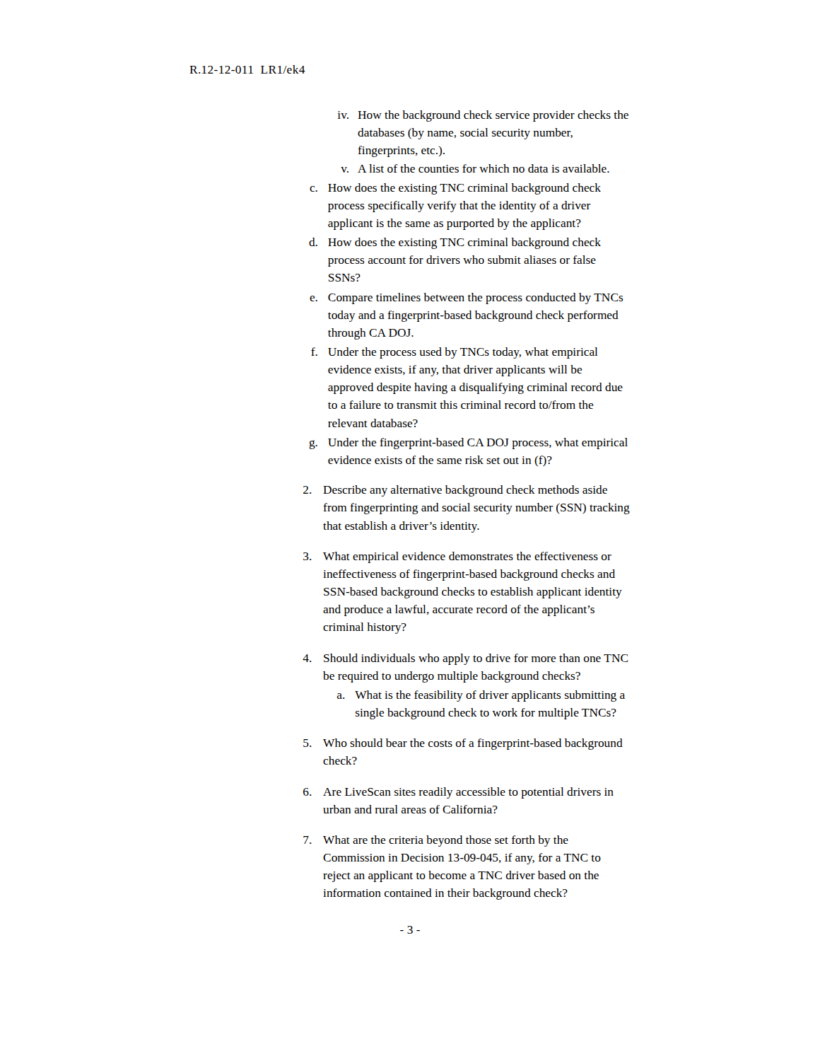R.12-12-011 LR1/ek4
How the background check service provider checks the databases (by name, social security number, fingerprints, etc.).
A list of the counties for which no data is available.
How does the existing TNC criminal background check process specifically verify that the identity of a driver applicant is the same as purported by the applicant?
How does the existing TNC criminal background check process account for drivers who submit aliases or false SSNs?
Compare timelines between the process conducted by TNCs today and a fingerprint-based background check performed through CA DOJ.
Under the process used by TNCs today, what empirical evidence exists, if any, that driver applicants will be approved despite having a disqualifying criminal record due to a failure to transmit this criminal record to/from the relevant database?
Under the fingerprint-based CA DOJ process, what empirical evidence exists of the same risk set out in (f)?
Describe any alternative background check methods aside from fingerprinting and social security number (SSN) tracking that establish a driver’s identity.
What empirical evidence demonstrates the effectiveness or ineffectiveness of fingerprint-based background checks and SSN-based background checks to establish applicant identity and produce a lawful, accurate record of the applicant’s criminal history?
Should individuals who apply to drive for more than one TNC be required to undergo multiple background checks?
What is the feasibility of driver applicants submitting a single background check to work for multiple TNCs?
Who should bear the costs of a fingerprint-based background check?
Are LiveScan sites readily accessible to potential drivers in urban and rural areas of California?
What are the criteria beyond those set forth by the Commission in Decision 13-09-045, if any, for a TNC to reject an applicant to become a TNC driver based on the information contained in their background check?
- 3 -